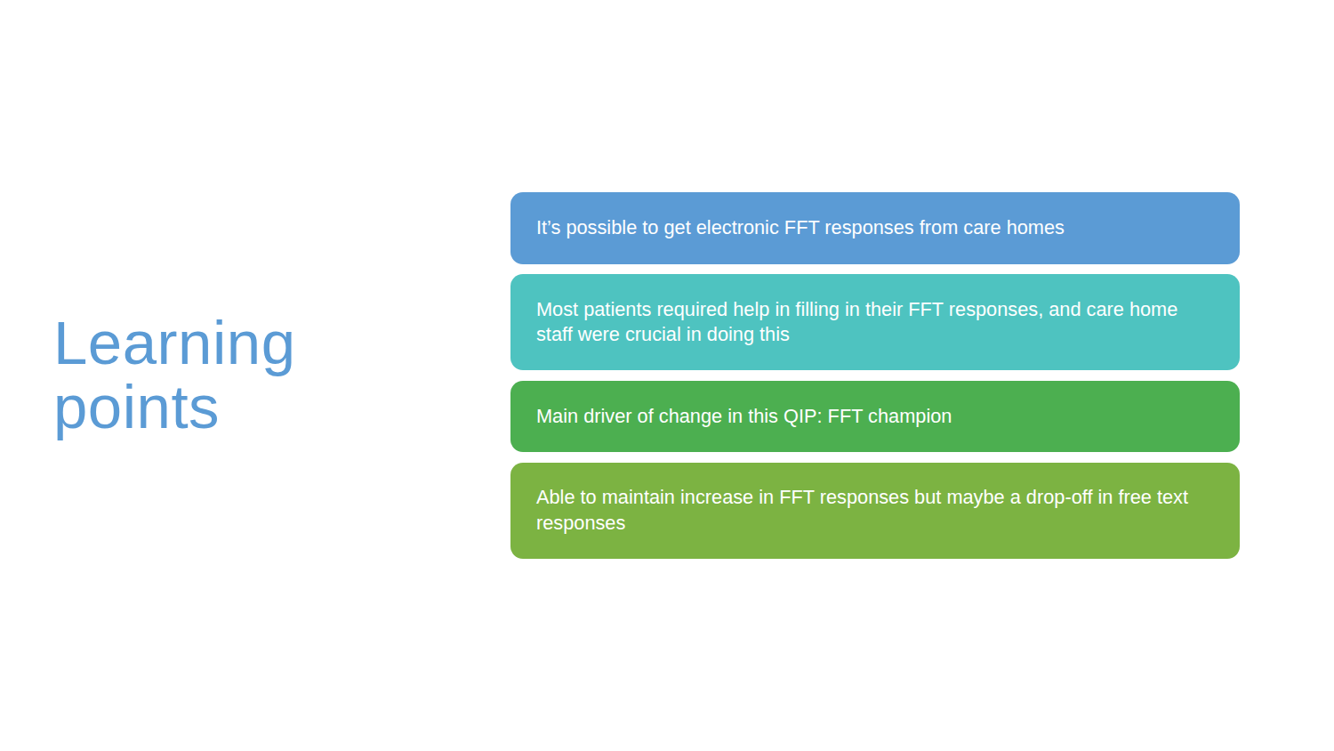Learning points
It’s possible to get electronic FFT responses from care homes
Most patients required help in filling in their FFT responses, and care home staff were crucial in doing this
Main driver of change in this QIP: FFT champion
Able to maintain increase in FFT responses but maybe a drop-off in free text responses